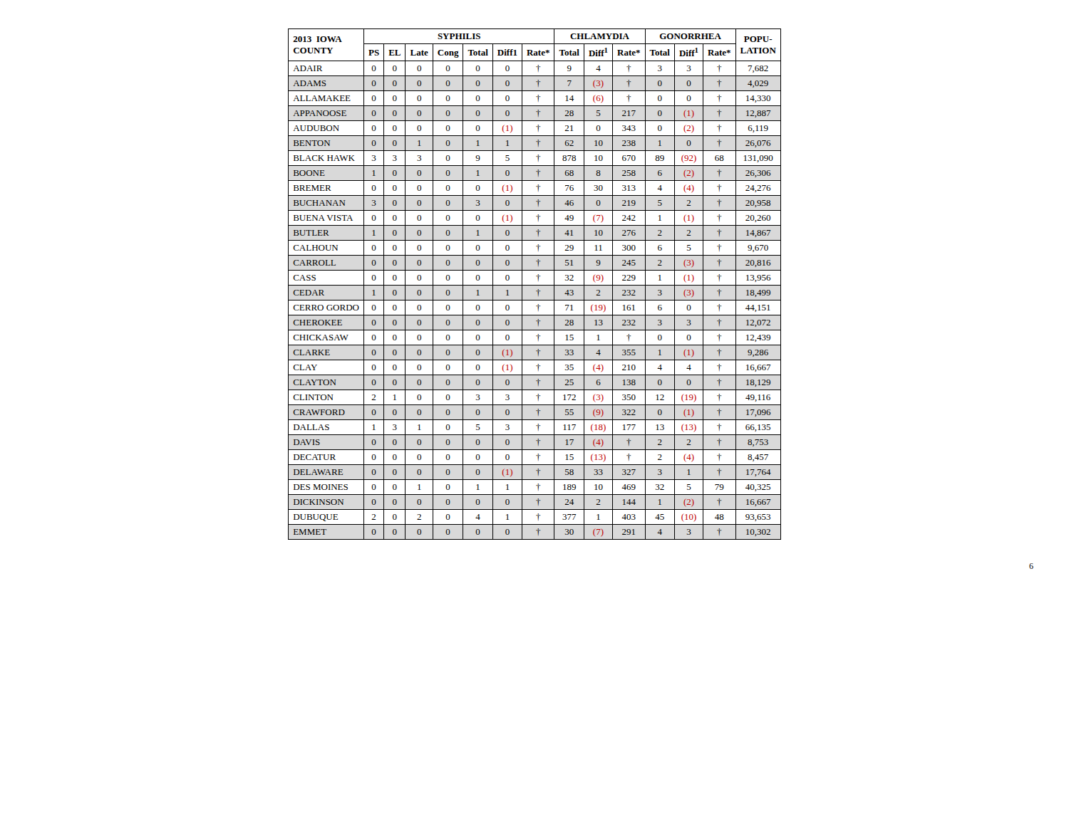| 2013 IOWA COUNTY | SYPHILIS | CHLAMYDIA | GONORRHEA | POPU- LATION |
| --- | --- | --- | --- | --- |
| PS | EL | Late | Cong | Total | Diff1 | Rate* | Total | Diff 1 | Rate* | Total | Diff 1 | Rate* |
| ADAIR | 0 | 0 | 0 | 0 | 0 | 0 | † | 9 | 4 | † | 3 | 3 | † | 7,682 |
| ADAMS | 0 | 0 | 0 | 0 | 0 | 0 | † | 7 | (3) | † | 0 | 0 | † | 4,029 |
| ALLAMAKEE | 0 | 0 | 0 | 0 | 0 | 0 | † | 14 | (6) | † | 0 | 0 | † | 14,330 |
| APPANOOSE | 0 | 0 | 0 | 0 | 0 | 0 | † | 28 | 5 | 217 | 0 | (1) | † | 12,887 |
| AUDUBON | 0 | 0 | 0 | 0 | 0 | (1) | † | 21 | 0 | 343 | 0 | (2) | † | 6,119 |
| BENTON | 0 | 0 | 1 | 0 | 1 | 1 | † | 62 | 10 | 238 | 1 | 0 | † | 26,076 |
| BLACK HAWK | 3 | 3 | 3 | 0 | 9 | 5 | † | 878 | 10 | 670 | 89 | (92) | 68 | 131,090 |
| BOONE | 1 | 0 | 0 | 0 | 1 | 0 | † | 68 | 8 | 258 | 6 | (2) | † | 26,306 |
| BREMER | 0 | 0 | 0 | 0 | 0 | (1) | † | 76 | 30 | 313 | 4 | (4) | † | 24,276 |
| BUCHANAN | 3 | 0 | 0 | 0 | 3 | 0 | † | 46 | 0 | 219 | 5 | 2 | † | 20,958 |
| BUENA VISTA | 0 | 0 | 0 | 0 | 0 | (1) | † | 49 | (7) | 242 | 1 | (1) | † | 20,260 |
| BUTLER | 1 | 0 | 0 | 0 | 1 | 0 | † | 41 | 10 | 276 | 2 | 2 | † | 14,867 |
| CALHOUN | 0 | 0 | 0 | 0 | 0 | 0 | † | 29 | 11 | 300 | 6 | 5 | † | 9,670 |
| CARROLL | 0 | 0 | 0 | 0 | 0 | 0 | † | 51 | 9 | 245 | 2 | (3) | † | 20,816 |
| CASS | 0 | 0 | 0 | 0 | 0 | 0 | † | 32 | (9) | 229 | 1 | (1) | † | 13,956 |
| CEDAR | 1 | 0 | 0 | 0 | 1 | 1 | † | 43 | 2 | 232 | 3 | (3) | † | 18,499 |
| CERRO GORDO | 0 | 0 | 0 | 0 | 0 | 0 | † | 71 | (19) | 161 | 6 | 0 | † | 44,151 |
| CHEROKEE | 0 | 0 | 0 | 0 | 0 | 0 | † | 28 | 13 | 232 | 3 | 3 | † | 12,072 |
| CHICKASAW | 0 | 0 | 0 | 0 | 0 | 0 | † | 15 | 1 | † | 0 | 0 | † | 12,439 |
| CLARKE | 0 | 0 | 0 | 0 | 0 | (1) | † | 33 | 4 | 355 | 1 | (1) | † | 9,286 |
| CLAY | 0 | 0 | 0 | 0 | 0 | (1) | † | 35 | (4) | 210 | 4 | 4 | † | 16,667 |
| CLAYTON | 0 | 0 | 0 | 0 | 0 | 0 | † | 25 | 6 | 138 | 0 | 0 | † | 18,129 |
| CLINTON | 2 | 1 | 0 | 0 | 3 | 3 | † | 172 | (3) | 350 | 12 | (19) | † | 49,116 |
| CRAWFORD | 0 | 0 | 0 | 0 | 0 | 0 | † | 55 | (9) | 322 | 0 | (1) | † | 17,096 |
| DALLAS | 1 | 3 | 1 | 0 | 5 | 3 | † | 117 | (18) | 177 | 13 | (13) | † | 66,135 |
| DAVIS | 0 | 0 | 0 | 0 | 0 | 0 | † | 17 | (4) | † | 2 | 2 | † | 8,753 |
| DECATUR | 0 | 0 | 0 | 0 | 0 | 0 | † | 15 | (13) | † | 2 | (4) | † | 8,457 |
| DELAWARE | 0 | 0 | 0 | 0 | 0 | (1) | † | 58 | 33 | 327 | 3 | 1 | † | 17,764 |
| DES MOINES | 0 | 0 | 1 | 0 | 1 | 1 | † | 189 | 10 | 469 | 32 | 5 | 79 | 40,325 |
| DICKINSON | 0 | 0 | 0 | 0 | 0 | 0 | † | 24 | 2 | 144 | 1 | (2) | † | 16,667 |
| DUBUQUE | 2 | 0 | 2 | 0 | 4 | 1 | † | 377 | 1 | 403 | 45 | (10) | 48 | 93,653 |
| EMMET | 0 | 0 | 0 | 0 | 0 | 0 | † | 30 | (7) | 291 | 4 | 3 | † | 10,302 |
6